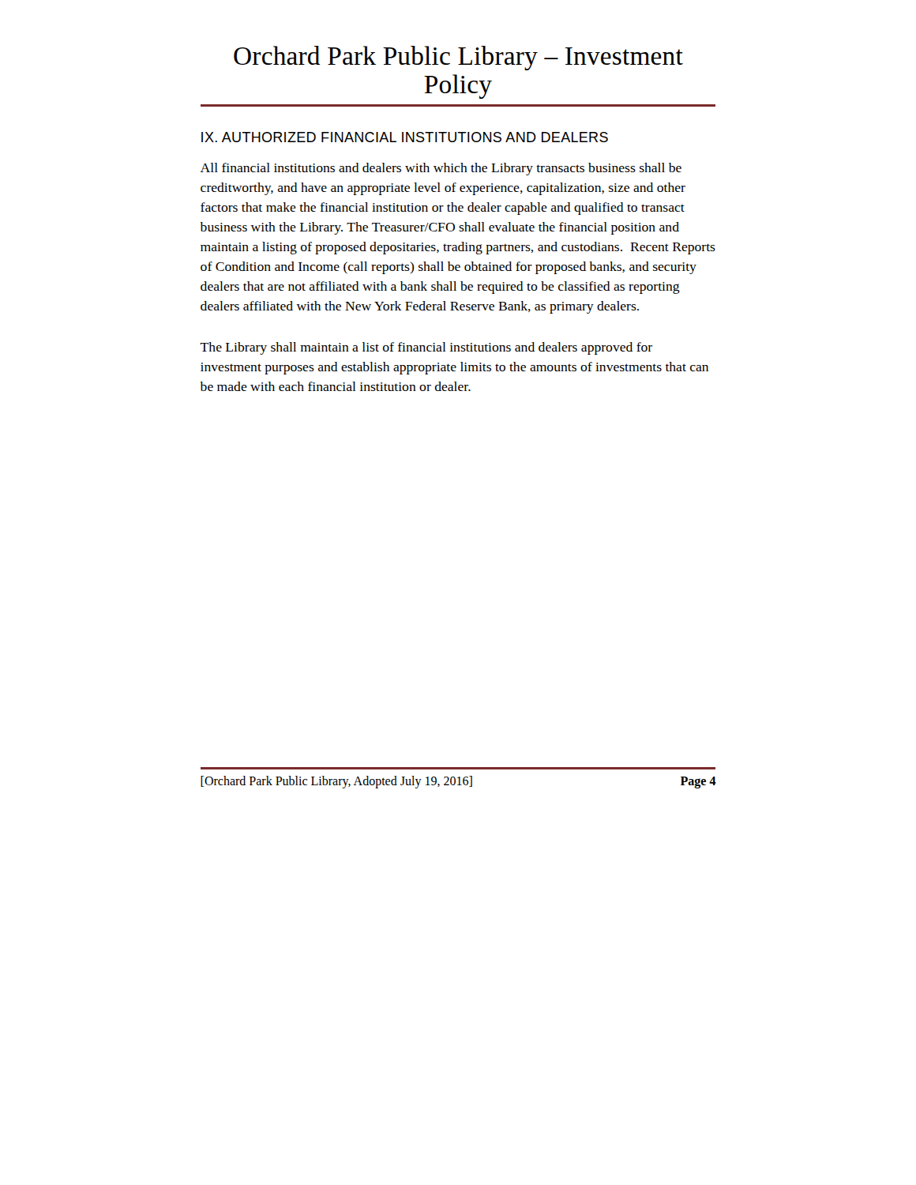Orchard Park Public Library – Investment Policy
IX. AUTHORIZED FINANCIAL INSTITUTIONS AND DEALERS
All financial institutions and dealers with which the Library transacts business shall be creditworthy, and have an appropriate level of experience, capitalization, size and other factors that make the financial institution or the dealer capable and qualified to transact business with the Library. The Treasurer/CFO shall evaluate the financial position and maintain a listing of proposed depositaries, trading partners, and custodians. Recent Reports of Condition and Income (call reports) shall be obtained for proposed banks, and security dealers that are not affiliated with a bank shall be required to be classified as reporting dealers affiliated with the New York Federal Reserve Bank, as primary dealers.
The Library shall maintain a list of financial institutions and dealers approved for investment purposes and establish appropriate limits to the amounts of investments that can be made with each financial institution or dealer.
[Orchard Park Public Library, Adopted July 19, 2016]
Page 4